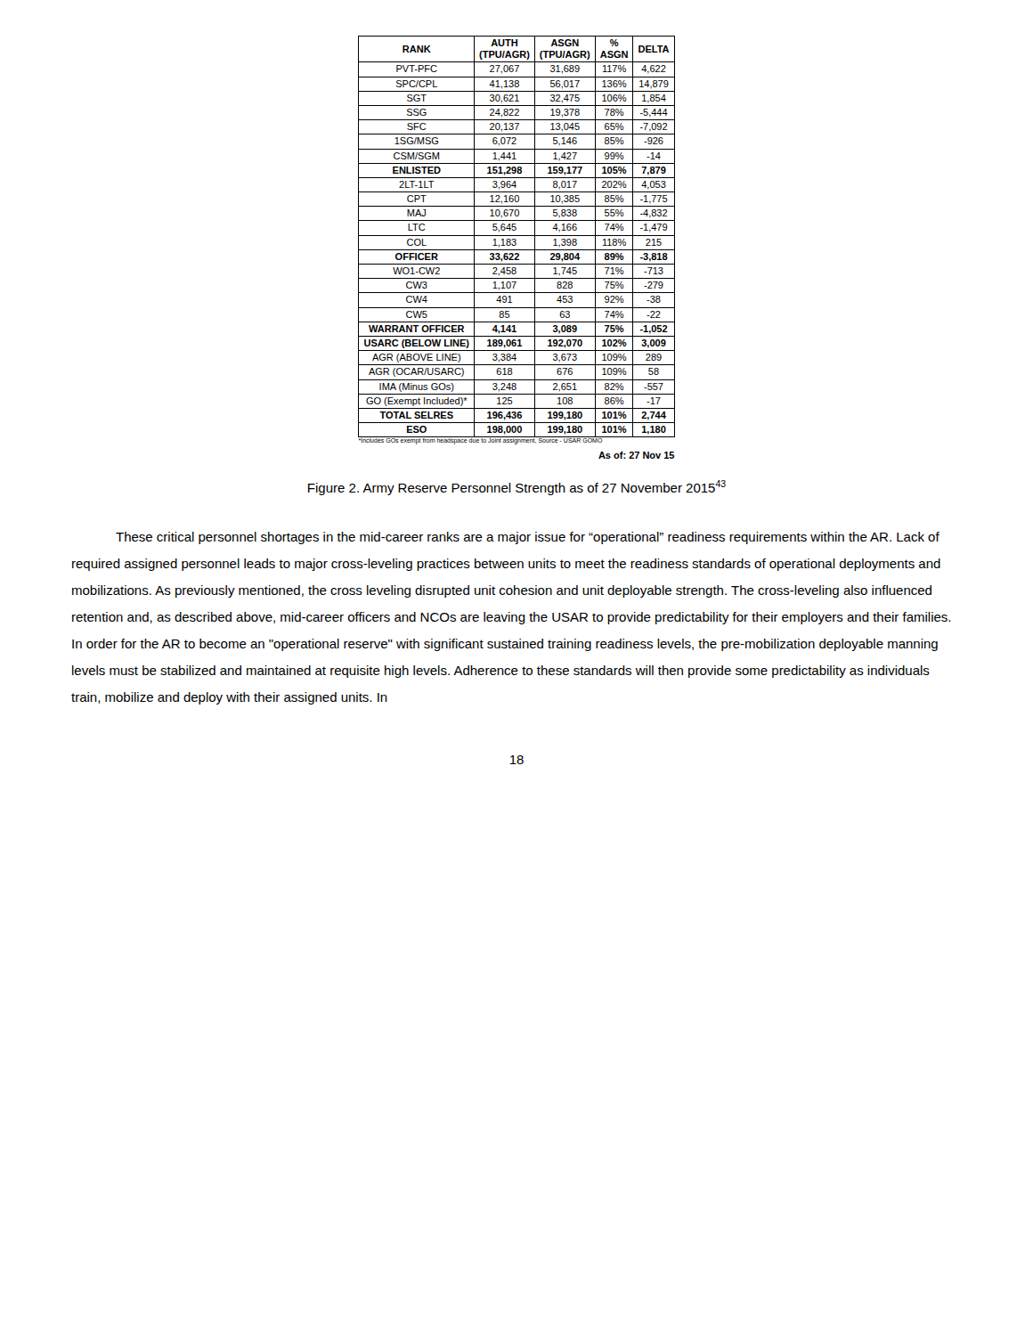| RANK | AUTH (TPU/AGR) | ASGN (TPU/AGR) | % ASGN | DELTA |
| --- | --- | --- | --- | --- |
| PVT-PFC | 27,067 | 31,689 | 117% | 4,622 |
| SPC/CPL | 41,138 | 56,017 | 136% | 14,879 |
| SGT | 30,621 | 32,475 | 106% | 1,854 |
| SSG | 24,822 | 19,378 | 78% | -5,444 |
| SFC | 20,137 | 13,045 | 65% | -7,092 |
| 1SG/MSG | 6,072 | 5,146 | 85% | -926 |
| CSM/SGM | 1,441 | 1,427 | 99% | -14 |
| ENLISTED | 151,298 | 159,177 | 105% | 7,879 |
| 2LT-1LT | 3,964 | 8,017 | 202% | 4,053 |
| CPT | 12,160 | 10,385 | 85% | -1,775 |
| MAJ | 10,670 | 5,838 | 55% | -4,832 |
| LTC | 5,645 | 4,166 | 74% | -1,479 |
| COL | 1,183 | 1,398 | 118% | 215 |
| OFFICER | 33,622 | 29,804 | 89% | -3,818 |
| WO1-CW2 | 2,458 | 1,745 | 71% | -713 |
| CW3 | 1,107 | 828 | 75% | -279 |
| CW4 | 491 | 453 | 92% | -38 |
| CW5 | 85 | 63 | 74% | -22 |
| WARRANT OFFICER | 4,141 | 3,089 | 75% | -1,052 |
| USARC (BELOW LINE) | 189,061 | 192,070 | 102% | 3,009 |
| AGR (ABOVE LINE) | 3,384 | 3,673 | 109% | 289 |
| AGR (OCAR/USARC) | 618 | 676 | 109% | 58 |
| IMA (Minus GOs) | 3,248 | 2,651 | 82% | -557 |
| GO (Exempt Included)* | 125 | 108 | 86% | -17 |
| TOTAL SELRES | 196,436 | 199,180 | 101% | 2,744 |
| ESO | 198,000 | 199,180 | 101% | 1,180 |
*Includes GOs exempt from headspace due to Joint assignment, Source - USAR GOMO
As of: 27 Nov 15
Figure 2. Army Reserve Personnel Strength as of 27 November 201543
These critical personnel shortages in the mid-career ranks are a major issue for “operational” readiness requirements within the AR. Lack of required assigned personnel leads to major cross-leveling practices between units to meet the readiness standards of operational deployments and mobilizations. As previously mentioned, the cross leveling disrupted unit cohesion and unit deployable strength. The cross-leveling also influenced retention and, as described above, mid-career officers and NCOs are leaving the USAR to provide predictability for their employers and their families. In order for the AR to become an "operational reserve" with significant sustained training readiness levels, the pre-mobilization deployable manning levels must be stabilized and maintained at requisite high levels. Adherence to these standards will then provide some predictability as individuals train, mobilize and deploy with their assigned units. In
18